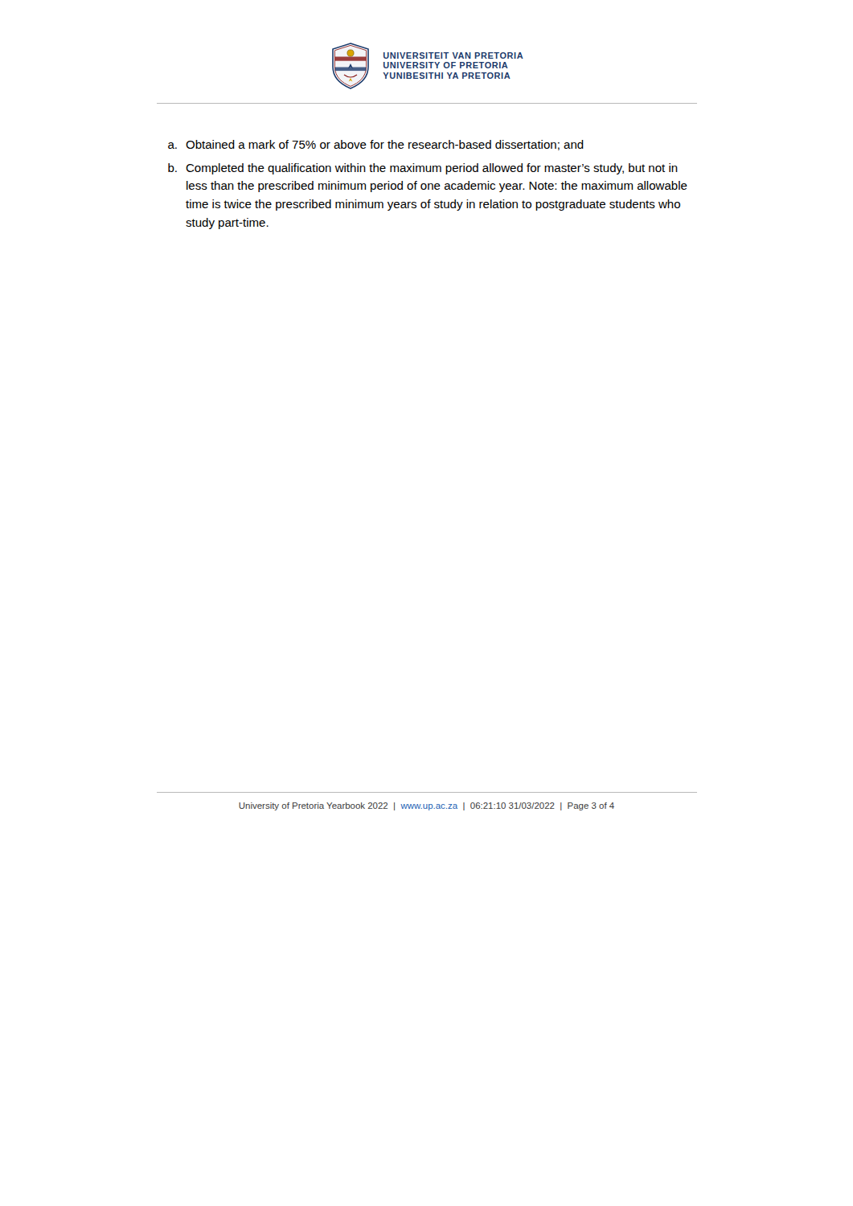UNIVERSITEIT VAN PRETORIA UNIVERSITY OF PRETORIA YUNIBESITHI YA PRETORIA
Obtained a mark of 75% or above for the research-based dissertation; and
Completed the qualification within the maximum period allowed for master’s study, but not in less than the prescribed minimum period of one academic year. Note: the maximum allowable time is twice the prescribed minimum years of study in relation to postgraduate students who study part-time.
University of Pretoria Yearbook 2022 | www.up.ac.za | 06:21:10 31/03/2022 | Page 3 of 4